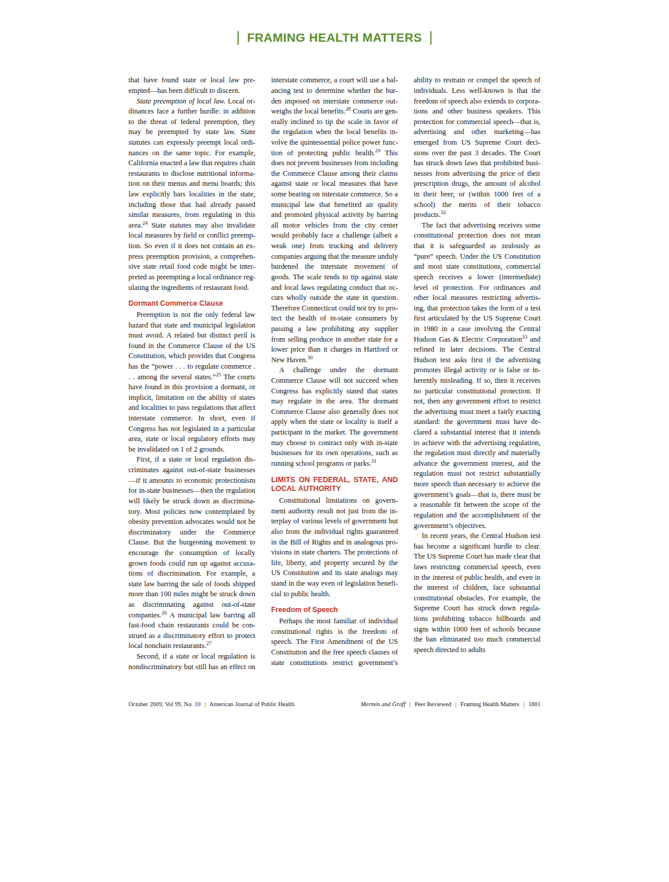FRAMING HEALTH MATTERS
that have found state or local law preempted—has been difficult to discern.
State preemption of local law. Local ordinances face a further hurdle: in addition to the threat of federal preemption, they may be preempted by state law. State statutes can expressly preempt local ordinances on the same topic. For example, California enacted a law that requires chain restaurants to disclose nutritional information on their menus and menu boards; this law explicitly bars localities in the state, including those that had already passed similar measures, from regulating in this area.24 State statutes may also invalidate local measures by field or conflict preemption. So even if it does not contain an express preemption provision, a comprehensive state retail food code might be interpreted as preempting a local ordinance regulating the ingredients of restaurant food.
Dormant Commerce Clause
Preemption is not the only federal law hazard that state and municipal legislation must avoid. A related but distinct peril is found in the Commerce Clause of the US Constitution, which provides that Congress has the “power . . . to regulate commerce . . . among the several states.”25 The courts have found in this provision a dormant, or implicit, limitation on the ability of states and localities to pass regulations that affect interstate commerce. In short, even if Congress has not legislated in a particular area, state or local regulatory efforts may be invalidated on 1 of 2 grounds.
First, if a state or local regulation discriminates against out-of-state businesses—if it amounts to economic protectionism for in-state businesses—then the regulation will likely be struck down as discriminatory. Most policies now contemplated by obesity prevention advocates would not be discriminatory under the Commerce Clause. But the burgeoning movement to encourage the consumption of locally grown foods could run up against accusations of discrimination. For example, a state law barring the sale of foods shipped more than 100 miles might be struck down as discriminating against out-of-state companies.26 A municipal law barring all fast-food chain restaurants could be construed as a discriminatory effort to protect local nonchain restaurants.27
Second, if a state or local regulation is nondiscriminatory but still has an effect on interstate commerce, a court will use a balancing test to determine whether the burden imposed on interstate commerce outweighs the local benefits.28 Courts are generally inclined to tip the scale in favor of the regulation when the local benefits involve the quintessential police power function of protecting public health.29 This does not prevent businesses from including the Commerce Clause among their claims against state or local measures that have some bearing on interstate commerce. So a municipal law that benefited air quality and promoted physical activity by barring all motor vehicles from the city center would probably face a challenge (albeit a weak one) from trucking and delivery companies arguing that the measure unduly burdened the interstate movement of goods. The scale tends to tip against state and local laws regulating conduct that occurs wholly outside the state in question. Therefore Connecticut could not try to protect the health of in-state consumers by passing a law prohibiting any supplier from selling produce in another state for a lower price than it charges in Hartford or New Haven.30
A challenge under the dormant Commerce Clause will not succeed when Congress has explicitly stated that states may regulate in the area. The dormant Commerce Clause also generally does not apply when the state or locality is itself a participant in the market. The government may choose to contract only with in-state businesses for its own operations, such as running school programs or parks.31
LIMITS ON FEDERAL, STATE, AND LOCAL AUTHORITY
Constitutional limitations on government authority result not just from the interplay of various levels of government but also from the individual rights guaranteed in the Bill of Rights and in analogous provisions in state charters. The protections of life, liberty, and property secured by the US Constitution and its state analogs may stand in the way even of legislation beneficial to public health.
Freedom of Speech
Perhaps the most familiar of individual constitutional rights is the freedom of speech. The First Amendment of the US Constitution and the free speech clauses of state constitutions restrict government’s ability to restrain or compel the speech of individuals. Less well-known is that the freedom of speech also extends to corporations and other business speakers. This protection for commercial speech—that is, advertising and other marketing—has emerged from US Supreme Court decisions over the past 3 decades. The Court has struck down laws that prohibited businesses from advertising the price of their prescription drugs, the amount of alcohol in their beer, or (within 1000 feet of a school) the merits of their tobacco products.32
The fact that advertising receives some constitutional protection does not mean that it is safeguarded as zealously as “pure” speech. Under the US Constitution and most state constitutions, commercial speech receives a lower (intermediate) level of protection. For ordinances and other local measures restricting advertising, that protection takes the form of a test first articulated by the US Supreme Court in 1980 in a case involving the Central Hudson Gas & Electric Corporation33 and refined in later decisions. The Central Hudson test asks first if the advertising promotes illegal activity or is false or inherently misleading. If so, then it receives no particular constitutional protection. If not, then any government effort to restrict the advertising must meet a fairly exacting standard: the government must have declared a substantial interest that it intends to achieve with the advertising regulation, the regulation must directly and materially advance the government interest, and the regulation must not restrict substantially more speech than necessary to achieve the government’s goals—that is, there must be a reasonable fit between the scope of the regulation and the accomplishment of the government’s objectives.
In recent years, the Central Hudson test has become a significant hurdle to clear. The US Supreme Court has made clear that laws restricting commercial speech, even in the interest of public health, and even in the interest of children, face substantial constitutional obstacles. For example, the Supreme Court has struck down regulations prohibiting tobacco billboards and signs within 1000 feet of schools because the ban eliminated too much commercial speech directed to adults
October 2009, Vol 99, No. 10 | American Journal of Public Health
Mermin and Graff | Peer Reviewed | Framing Health Matters | 1801